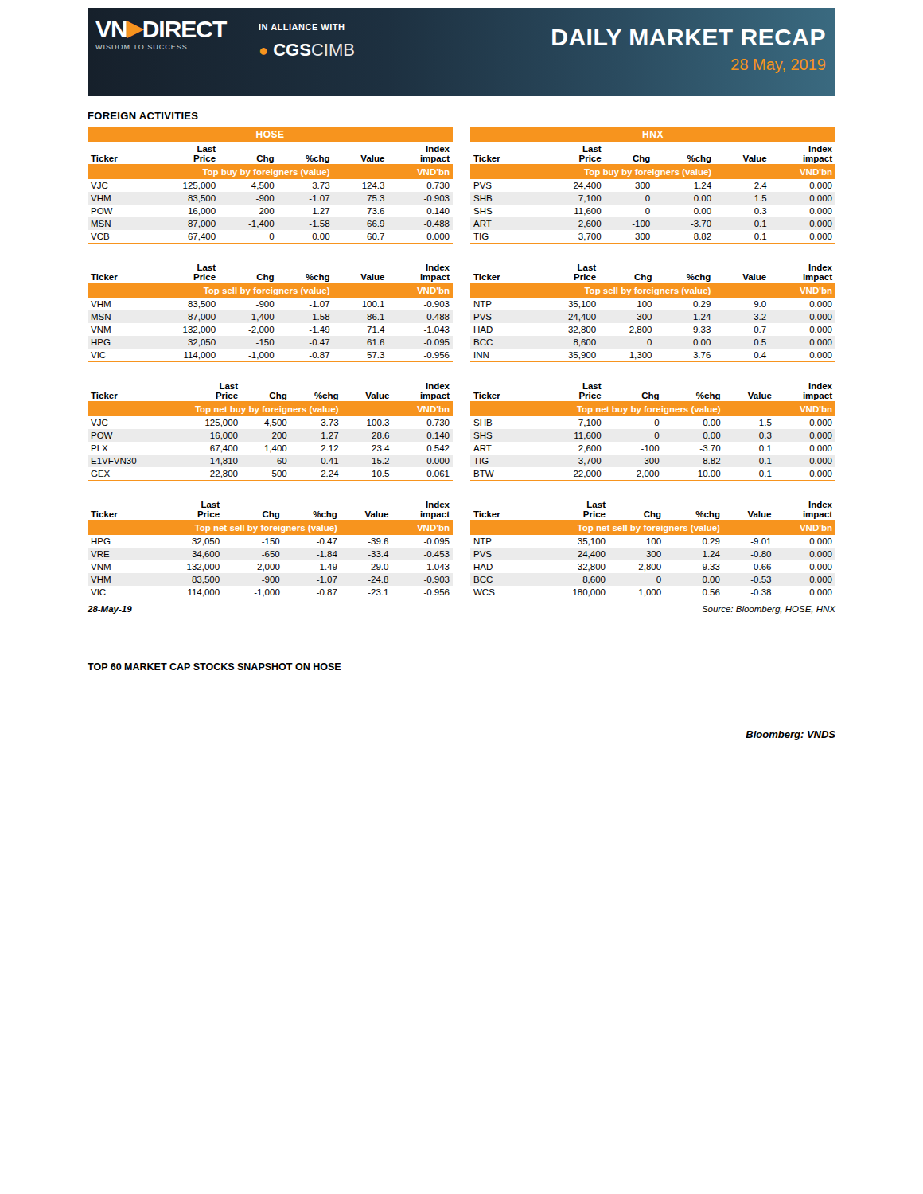VN▶DIRECT
WISDOM TO SUCCESS
IN ALLIANCE WITH
● CGSCIMB
DAILY MARKET RECAP
28 May, 2019
FOREIGN ACTIVITIES
HOSE
| Top buy by foreigners (value) | VND'bn |
| Ticker | Last Price | Chg | %chg | Value | Index impact |
| VJC | 125,000 | 4,500 | 3.73 | 124.3 | 0.730 |
| VHM | 83,500 | -900 | -1.07 | 75.3 | -0.903 |
| POW | 16,000 | 200 | 1.27 | 73.6 | 0.140 |
| MSN | 87,000 | -1,400 | -1.58 | 66.9 | -0.488 |
| VCB | 67,400 | 0 | 0.00 | 60.7 | 0.000 |
| Top sell by foreigners (value) | VND'bn |
| Ticker | Last Price | Chg | %chg | Value | Index impact |
| VHM | 83,500 | -900 | -1.07 | 100.1 | -0.903 |
| MSN | 87,000 | -1,400 | -1.58 | 86.1 | -0.488 |
| VNM | 132,000 | -2,000 | -1.49 | 71.4 | -1.043 |
| HPG | 32,050 | -150 | -0.47 | 61.6 | -0.095 |
| VIC | 114,000 | -1,000 | -0.87 | 57.3 | -0.956 |
| Top net buy by foreigners (value) | VND'bn |
| Ticker | Last Price | Chg | %chg | Value | Index impact |
| VJC | 125,000 | 4,500 | 3.73 | 100.3 | 0.730 |
| POW | 16,000 | 200 | 1.27 | 28.6 | 0.140 |
| PLX | 67,400 | 1,400 | 2.12 | 23.4 | 0.542 |
| E1VFVN30 | 14,810 | 60 | 0.41 | 15.2 | 0.000 |
| GEX | 22,800 | 500 | 2.24 | 10.5 | 0.061 |
| Top net sell by foreigners (value) | VND'bn |
| Ticker | Last Price | Chg | %chg | Value | Index impact |
| HPG | 32,050 | -150 | -0.47 | -39.6 | -0.095 |
| VRE | 34,600 | -650 | -1.84 | -33.4 | -0.453 |
| VNM | 132,000 | -2,000 | -1.49 | -29.0 | -1.043 |
| VHM | 83,500 | -900 | -1.07 | -24.8 | -0.903 |
| VIC | 114,000 | -1,000 | -0.87 | -23.1 | -0.956 |
HNX
| Top buy by foreigners (value) | VND'bn |
| Ticker | Last Price | Chg | %chg | Value | Index impact |
| PVS | 24,400 | 300 | 1.24 | 2.4 | 0.000 |
| SHB | 7,100 | 0 | 0.00 | 1.5 | 0.000 |
| SHS | 11,600 | 0 | 0.00 | 0.3 | 0.000 |
| ART | 2,600 | -100 | -3.70 | 0.1 | 0.000 |
| TIG | 3,700 | 300 | 8.82 | 0.1 | 0.000 |
| Top sell by foreigners (value) | VND'bn |
| Ticker | Last Price | Chg | %chg | Value | Index impact |
| NTP | 35,100 | 100 | 0.29 | 9.0 | 0.000 |
| PVS | 24,400 | 300 | 1.24 | 3.2 | 0.000 |
| HAD | 32,800 | 2,800 | 9.33 | 0.7 | 0.000 |
| BCC | 8,600 | 0 | 0.00 | 0.5 | 0.000 |
| INN | 35,900 | 1,300 | 3.76 | 0.4 | 0.000 |
| Top net buy by foreigners (value) | VND'bn |
| Ticker | Last Price | Chg | %chg | Value | Index impact |
| SHB | 7,100 | 0 | 0.00 | 1.5 | 0.000 |
| SHS | 11,600 | 0 | 0.00 | 0.3 | 0.000 |
| ART | 2,600 | -100 | -3.70 | 0.1 | 0.000 |
| TIG | 3,700 | 300 | 8.82 | 0.1 | 0.000 |
| BTW | 22,000 | 2,000 | 10.00 | 0.1 | 0.000 |
| Top net sell by foreigners (value) | VND'bn |
| Ticker | Last Price | Chg | %chg | Value | Index impact |
| NTP | 35,100 | 100 | 0.29 | -9.01 | 0.000 |
| PVS | 24,400 | 300 | 1.24 | -0.80 | 0.000 |
| HAD | 32,800 | 2,800 | 9.33 | -0.66 | 0.000 |
| BCC | 8,600 | 0 | 0.00 | -0.53 | 0.000 |
| WCS | 180,000 | 1,000 | 0.56 | -0.38 | 0.000 |
28-May-19
Source: Bloomberg, HOSE, HNX
TOP 60 MARKET CAP STOCKS SNAPSHOT ON HOSE
Bloomberg: VNDS